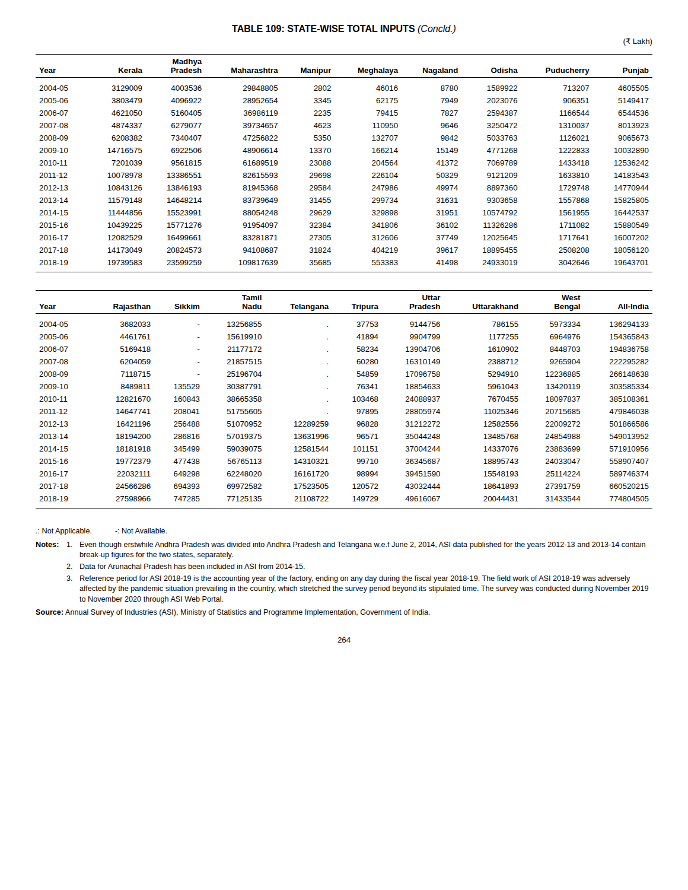TABLE 109: STATE-WISE TOTAL INPUTS (Concld.)
(₹ Lakh)
| Year | Kerala | Madhya Pradesh | Maharashtra | Manipur | Meghalaya | Nagaland | Odisha | Puducherry | Punjab |
| --- | --- | --- | --- | --- | --- | --- | --- | --- | --- |
| 2004-05 | 3129009 | 4003536 | 29848805 | 2802 | 46016 | 8780 | 1589922 | 713207 | 4605505 |
| 2005-06 | 3803479 | 4096922 | 28952654 | 3345 | 62175 | 7949 | 2023076 | 906351 | 5149417 |
| 2006-07 | 4621050 | 5160405 | 36986119 | 2235 | 79415 | 7827 | 2594387 | 1166544 | 6544536 |
| 2007-08 | 4874337 | 6279077 | 39734657 | 4623 | 110950 | 9646 | 3250472 | 1310037 | 8013923 |
| 2008-09 | 6208382 | 7340407 | 47256822 | 5350 | 132707 | 9842 | 5033763 | 1126021 | 9065673 |
| 2009-10 | 14716575 | 6922506 | 48906614 | 13370 | 166214 | 15149 | 4771268 | 1222833 | 10032890 |
| 2010-11 | 7201039 | 9561815 | 61689519 | 23088 | 204564 | 41372 | 7069789 | 1433418 | 12536242 |
| 2011-12 | 10078978 | 13386551 | 82615593 | 29698 | 226104 | 50329 | 9121209 | 1633810 | 14183543 |
| 2012-13 | 10843126 | 13846193 | 81945368 | 29584 | 247986 | 49974 | 8897360 | 1729748 | 14770944 |
| 2013-14 | 11579148 | 14648214 | 83739649 | 31455 | 299734 | 31631 | 9303658 | 1557868 | 15825805 |
| 2014-15 | 11444856 | 15523991 | 88054248 | 29629 | 329898 | 31951 | 10574792 | 1561955 | 16442537 |
| 2015-16 | 10439225 | 15771276 | 91954097 | 32384 | 341806 | 36102 | 11326286 | 1711082 | 15880549 |
| 2016-17 | 12082529 | 16499661 | 83281871 | 27305 | 312606 | 37749 | 12025645 | 1717641 | 16007202 |
| 2017-18 | 14173049 | 20824573 | 94108687 | 31824 | 404219 | 39617 | 18895455 | 2508208 | 18056120 |
| 2018-19 | 19739583 | 23599259 | 109817639 | 35685 | 553383 | 41498 | 24933019 | 3042646 | 19643701 |
| Year | Rajasthan | Sikkim | Tamil Nadu | Telangana | Tripura | Uttar Pradesh | Uttarakhand | West Bengal | All-India |
| --- | --- | --- | --- | --- | --- | --- | --- | --- | --- |
| 2004-05 | 3682033 | - | 13256855 | . | 37753 | 9144756 | 786155 | 5973334 | 136294133 |
| 2005-06 | 4461761 | - | 15619910 | . | 41894 | 9904799 | 1177255 | 6964976 | 154365843 |
| 2006-07 | 5169418 | - | 21177172 | . | 58234 | 13904706 | 1610902 | 8448703 | 194836758 |
| 2007-08 | 6204059 | - | 21857515 | . | 60280 | 16310149 | 2388712 | 9265904 | 222295282 |
| 2008-09 | 7118715 | - | 25196704 | . | 54859 | 17096758 | 5294910 | 12236885 | 266148638 |
| 2009-10 | 8489811 | 135529 | 30387791 | . | 76341 | 18854633 | 5961043 | 13420119 | 303585334 |
| 2010-11 | 12821670 | 160843 | 38665358 | . | 103468 | 24088937 | 7670455 | 18097837 | 385108361 |
| 2011-12 | 14647741 | 208041 | 51755605 | . | 97895 | 28805974 | 11025346 | 20715685 | 479846038 |
| 2012-13 | 16421196 | 256488 | 51070952 | 12289259 | 96828 | 31212272 | 12582556 | 22009272 | 501866586 |
| 2013-14 | 18194200 | 286816 | 57019375 | 13631996 | 96571 | 35044248 | 13485768 | 24854988 | 549013952 |
| 2014-15 | 18181918 | 345499 | 59039075 | 12581544 | 101151 | 37004244 | 14337076 | 23883699 | 571910956 |
| 2015-16 | 19772379 | 477438 | 56765113 | 14310321 | 99710 | 36345687 | 18895743 | 24033047 | 558907407 |
| 2016-17 | 22032111 | 649298 | 62248020 | 16161720 | 98994 | 39451590 | 15548193 | 25114224 | 589746374 |
| 2017-18 | 24566286 | 694393 | 69972582 | 17523505 | 120572 | 43032444 | 18641893 | 27391759 | 660520215 |
| 2018-19 | 27598966 | 747285 | 77125135 | 21108722 | 149729 | 49616067 | 20044431 | 31433544 | 774804505 |
.: Not Applicable. -: Not Available.
Notes:
1. Even though erstwhile Andhra Pradesh was divided into Andhra Pradesh and Telangana w.e.f June 2, 2014, ASI data published for the years 2012-13 and 2013-14 contain break-up figures for the two states, separately.
2. Data for Arunachal Pradesh has been included in ASI from 2014-15.
3. Reference period for ASI 2018-19 is the accounting year of the factory, ending on any day during the fiscal year 2018-19. The field work of ASI 2018-19 was adversely affected by the pandemic situation prevailing in the country, which stretched the survey period beyond its stipulated time. The survey was conducted during November 2019 to November 2020 through ASI Web Portal.
Source: Annual Survey of Industries (ASI), Ministry of Statistics and Programme Implementation, Government of India.
264